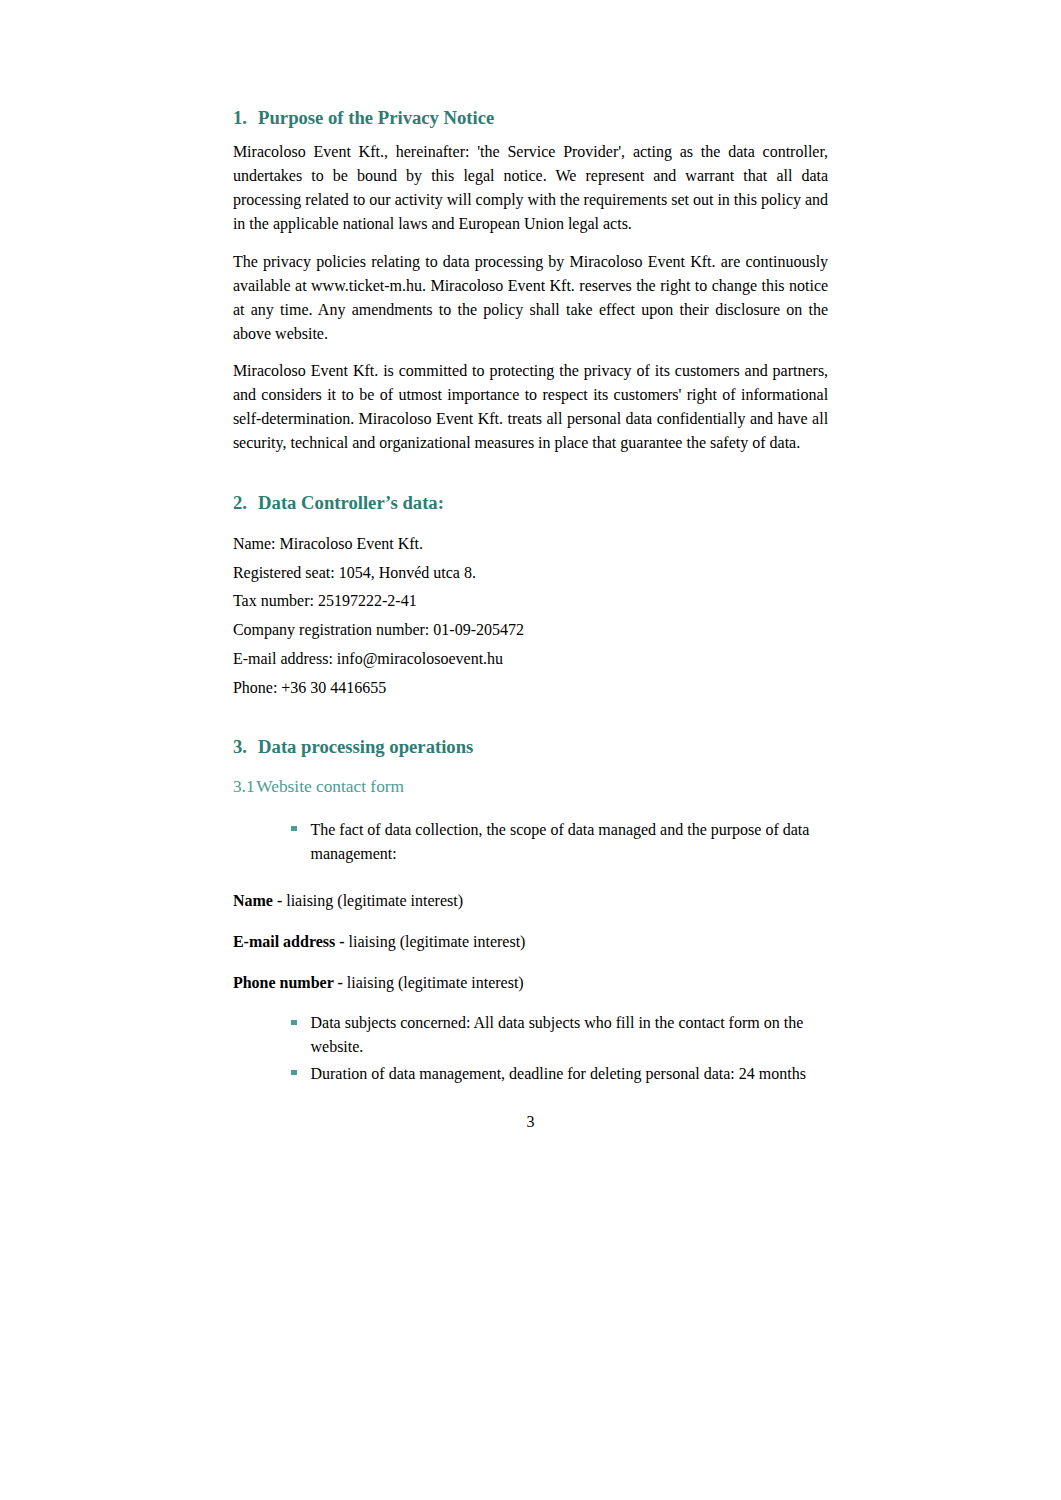1. Purpose of the Privacy Notice
Miracoloso Event Kft., hereinafter: 'the Service Provider', acting as the data controller, undertakes to be bound by this legal notice. We represent and warrant that all data processing related to our activity will comply with the requirements set out in this policy and in the applicable national laws and European Union legal acts.
The privacy policies relating to data processing by Miracoloso Event Kft. are continuously available at www.ticket-m.hu. Miracoloso Event Kft. reserves the right to change this notice at any time. Any amendments to the policy shall take effect upon their disclosure on the above website.
Miracoloso Event Kft. is committed to protecting the privacy of its customers and partners, and considers it to be of utmost importance to respect its customers' right of informational self-determination. Miracoloso Event Kft. treats all personal data confidentially and have all security, technical and organizational measures in place that guarantee the safety of data.
2. Data Controller’s data:
Name: Miracoloso Event Kft.
Registered seat: 1054, Honvéd utca 8.
Tax number: 25197222-2-41
Company registration number: 01-09-205472
E-mail address: info@miracolosoevent.hu
Phone: +36 30 4416655
3. Data processing operations
3.1 Website contact form
The fact of data collection, the scope of data managed and the purpose of data management:
Name - liaising (legitimate interest)
E-mail address - liaising (legitimate interest)
Phone number - liaising (legitimate interest)
Data subjects concerned: All data subjects who fill in the contact form on the website.
Duration of data management, deadline for deleting personal data: 24 months
3